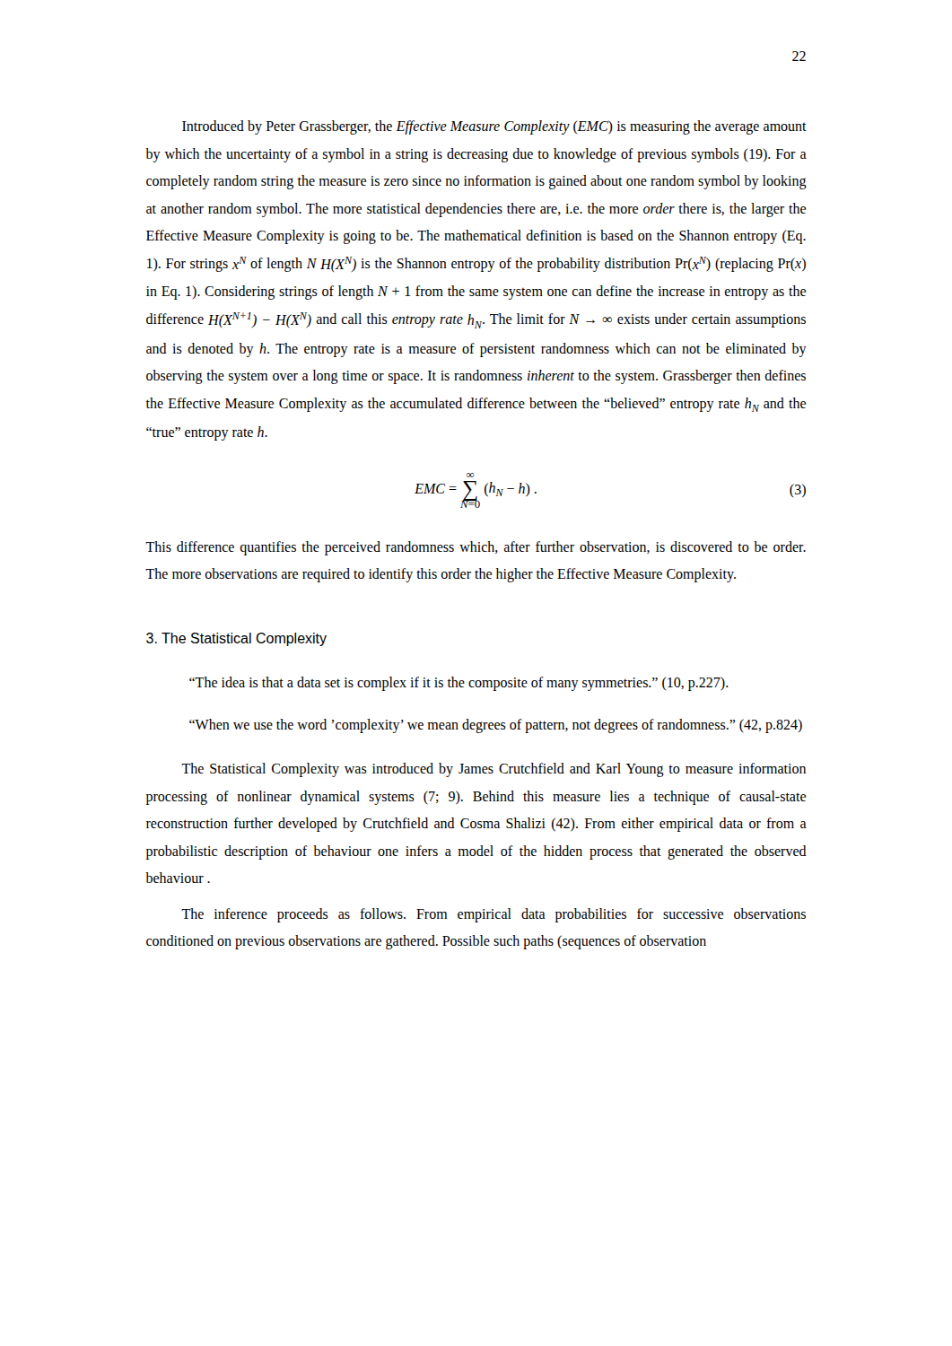22
Introduced by Peter Grassberger, the Effective Measure Complexity (EMC) is measuring the average amount by which the uncertainty of a symbol in a string is decreasing due to knowledge of previous symbols (19). For a completely random string the measure is zero since no information is gained about one random symbol by looking at another random symbol. The more statistical dependencies there are, i.e. the more order there is, the larger the Effective Measure Complexity is going to be. The mathematical definition is based on the Shannon entropy (Eq. 1). For strings xN of length N H(XN) is the Shannon entropy of the probability distribution Pr(xN) (replacing Pr(x) in Eq. 1). Considering strings of length N + 1 from the same system one can define the increase in entropy as the difference H(XN+1) − H(XN) and call this entropy rate hN. The limit for N → ∞ exists under certain assumptions and is denoted by h. The entropy rate is a measure of persistent randomness which can not be eliminated by observing the system over a long time or space. It is randomness inherent to the system. Grassberger then defines the Effective Measure Complexity as the accumulated difference between the “believed” entropy rate hN and the “true” entropy rate h.
EMC = ∞
∑
N=0 (hN − h) . (3)
This difference quantifies the perceived randomness which, after further observation, is discovered to be order. The more observations are required to identify this order the higher the Effective Measure Complexity.
3. The Statistical Complexity
“The idea is that a data set is complex if it is the composite of many symmetries.” (10, p.227).
“When we use the word ’complexity’ we mean degrees of pattern, not degrees of randomness.” (42, p.824)
The Statistical Complexity was introduced by James Crutchfield and Karl Young to measure information processing of nonlinear dynamical systems (7; 9). Behind this measure lies a technique of causal-state reconstruction further developed by Crutchfield and Cosma Shalizi (42). From either empirical data or from a probabilistic description of behaviour one infers a model of the hidden process that generated the observed behaviour .
The inference proceeds as follows. From empirical data probabilities for successive observations conditioned on previous observations are gathered. Possible such paths (sequences of observation